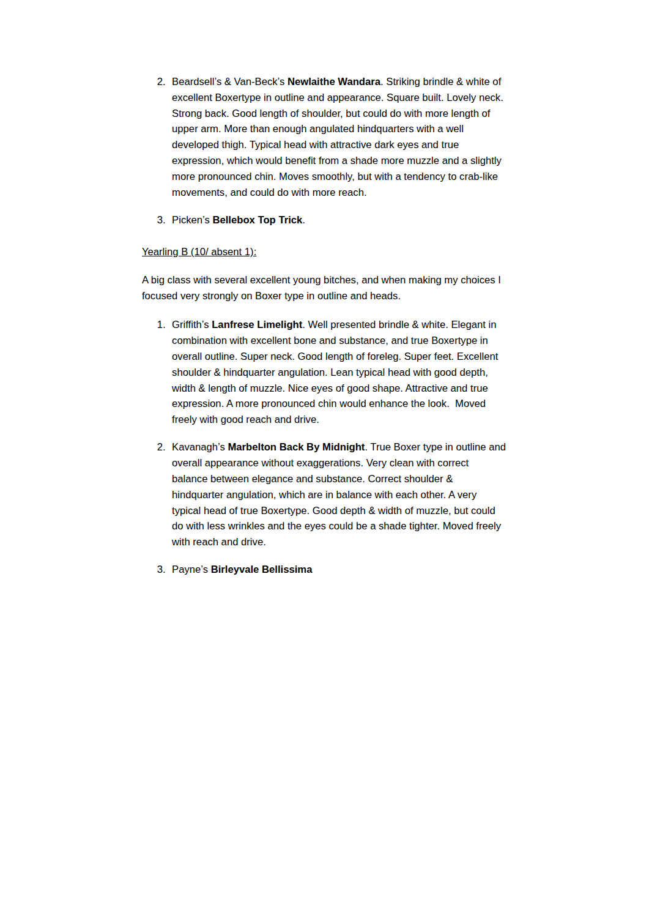Beardsell’s & Van-Beck’s Newlaithe Wandara. Striking brindle & white of excellent Boxertype in outline and appearance. Square built. Lovely neck. Strong back. Good length of shoulder, but could do with more length of upper arm. More than enough angulated hindquarters with a well developed thigh. Typical head with attractive dark eyes and true expression, which would benefit from a shade more muzzle and a slightly more pronounced chin. Moves smoothly, but with a tendency to crab-like movements, and could do with more reach.
Picken’s Bellebox Top Trick.
Yearling B (10/ absent 1):
A big class with several excellent young bitches, and when making my choices I focused very strongly on Boxer type in outline and heads.
Griffith’s Lanfrese Limelight. Well presented brindle & white. Elegant in combination with excellent bone and substance, and true Boxertype in overall outline. Super neck. Good length of foreleg. Super feet. Excellent shoulder & hindquarter angulation. Lean typical head with good depth, width & length of muzzle. Nice eyes of good shape. Attractive and true expression. A more pronounced chin would enhance the look. Moved freely with good reach and drive.
Kavanagh’s Marbelton Back By Midnight. True Boxer type in outline and overall appearance without exaggerations. Very clean with correct balance between elegance and substance. Correct shoulder & hindquarter angulation, which are in balance with each other. A very typical head of true Boxertype. Good depth & width of muzzle, but could do with less wrinkles and the eyes could be a shade tighter. Moved freely with reach and drive.
Payne’s Birleyvale Bellissima